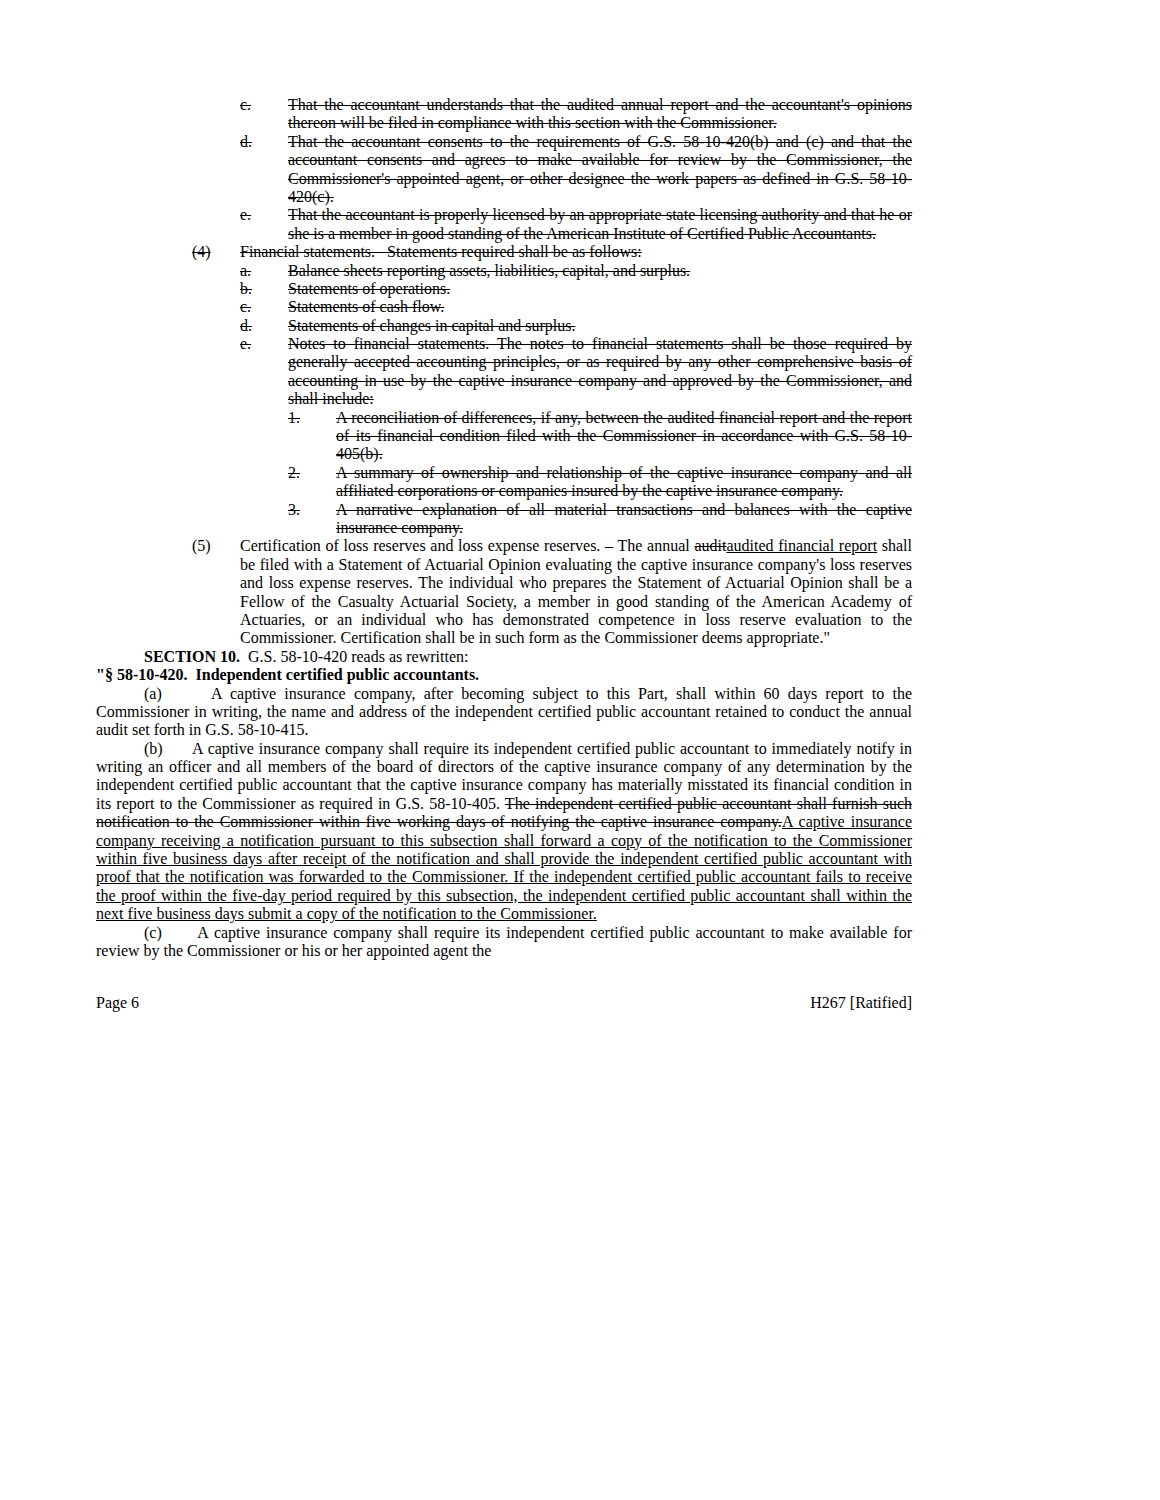c. That the accountant understands that the audited annual report and the accountant's opinions thereon will be filed in compliance with this section with the Commissioner.
d. That the accountant consents to the requirements of G.S. 58-10-420(b) and (c) and that the accountant consents and agrees to make available for review by the Commissioner, the Commissioner's appointed agent, or other designee the work papers as defined in G.S. 58-10-420(c).
e. That the accountant is properly licensed by an appropriate state licensing authority and that he or she is a member in good standing of the American Institute of Certified Public Accountants.
(4) Financial statements. Statements required shall be as follows:
a. Balance sheets reporting assets, liabilities, capital, and surplus.
b. Statements of operations.
c. Statements of cash flow.
d. Statements of changes in capital and surplus.
e. Notes to financial statements. The notes to financial statements shall be those required by generally accepted accounting principles, or as required by any other comprehensive basis of accounting in use by the captive insurance company and approved by the Commissioner, and shall include:
1. A reconciliation of differences, if any, between the audited financial report and the report of its financial condition filed with the Commissioner in accordance with G.S. 58-10-405(b).
2. A summary of ownership and relationship of the captive insurance company and all affiliated corporations or companies insured by the captive insurance company.
3. A narrative explanation of all material transactions and balances with the captive insurance company.
(5) Certification of loss reserves and loss expense reserves. – The annual audit audited financial report shall be filed with a Statement of Actuarial Opinion evaluating the captive insurance company's loss reserves and loss expense reserves. The individual who prepares the Statement of Actuarial Opinion shall be a Fellow of the Casualty Actuarial Society, a member in good standing of the American Academy of Actuaries, or an individual who has demonstrated competence in loss reserve evaluation to the Commissioner. Certification shall be in such form as the Commissioner deems appropriate."
SECTION 10. G.S. 58-10-420 reads as rewritten:
"§ 58-10-420. Independent certified public accountants.
(a) A captive insurance company, after becoming subject to this Part, shall within 60 days report to the Commissioner in writing, the name and address of the independent certified public accountant retained to conduct the annual audit set forth in G.S. 58-10-415.
(b) A captive insurance company shall require its independent certified public accountant to immediately notify in writing an officer and all members of the board of directors of the captive insurance company of any determination by the independent certified public accountant that the captive insurance company has materially misstated its financial condition in its report to the Commissioner as required in G.S. 58-10-405. The independent certified public accountant shall furnish such notification to the Commissioner within five working days of notifying the captive insurance company. A captive insurance company receiving a notification pursuant to this subsection shall forward a copy of the notification to the Commissioner within five business days after receipt of the notification and shall provide the independent certified public accountant with proof that the notification was forwarded to the Commissioner. If the independent certified public accountant fails to receive the proof within the five-day period required by this subsection, the independent certified public accountant shall within the next five business days submit a copy of the notification to the Commissioner.
(c) A captive insurance company shall require its independent certified public accountant to make available for review by the Commissioner or his or her appointed agent the
Page 6
H267 [Ratified]